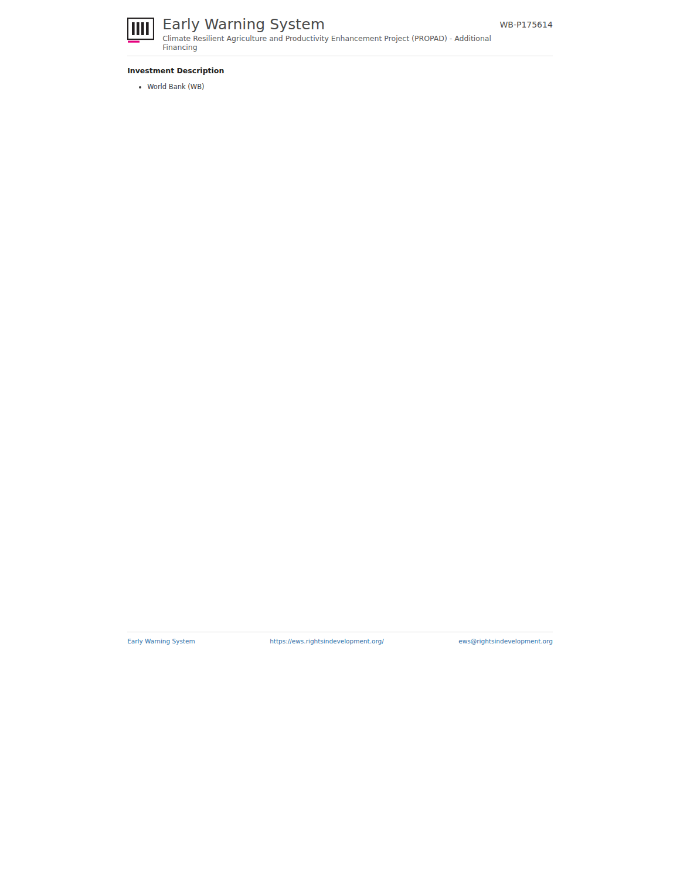Early Warning System
Climate Resilient Agriculture and Productivity Enhancement Project (PROPAD) - Additional Financing
WB-P175614
Investment Description
World Bank (WB)
Early Warning System
https://ews.rightsindevelopment.org/
ews@rightsindevelopment.org